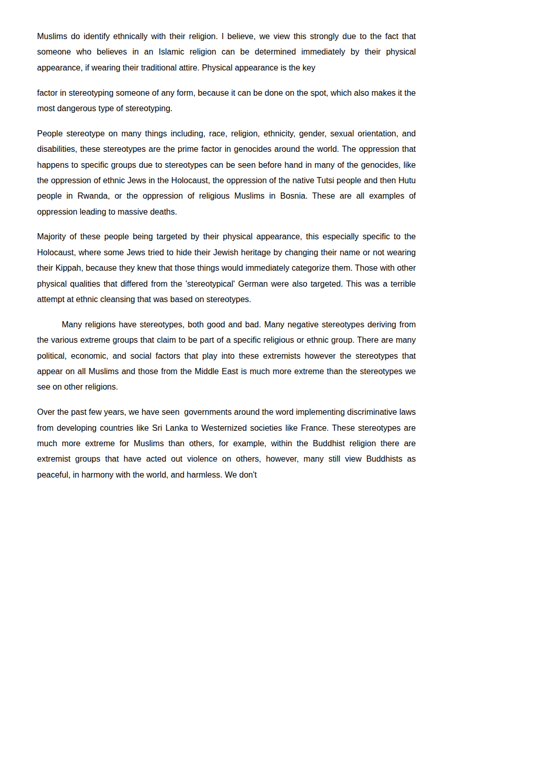Muslims do identify ethnically with their religion. I believe, we view this strongly due to the fact that someone who believes in an Islamic religion can be determined immediately by their physical appearance, if wearing their traditional attire. Physical appearance is the key
factor in stereotyping someone of any form, because it can be done on the spot, which also makes it the most dangerous type of stereotyping.
People stereotype on many things including, race, religion, ethnicity, gender, sexual orientation, and disabilities, these stereotypes are the prime factor in genocides around the world. The oppression that happens to specific groups due to stereotypes can be seen before hand in many of the genocides, like the oppression of ethnic Jews in the Holocaust, the oppression of the native Tutsi people and then Hutu people in Rwanda, or the oppression of religious Muslims in Bosnia. These are all examples of oppression leading to massive deaths.
Majority of these people being targeted by their physical appearance, this especially specific to the Holocaust, where some Jews tried to hide their Jewish heritage by changing their name or not wearing their Kippah, because they knew that those things would immediately categorize them. Those with other physical qualities that differed from the 'stereotypical' German were also targeted. This was a terrible attempt at ethnic cleansing that was based on stereotypes.
Many religions have stereotypes, both good and bad. Many negative stereotypes deriving from the various extreme groups that claim to be part of a specific religious or ethnic group. There are many political, economic, and social factors that play into these extremists however the stereotypes that appear on all Muslims and those from the Middle East is much more extreme than the stereotypes we see on other religions.
Over the past few years, we have seen governments around the word implementing discriminative laws from developing countries like Sri Lanka to Westernized societies like France. These stereotypes are much more extreme for Muslims than others, for example, within the Buddhist religion there are extremist groups that have acted out violence on others, however, many still view Buddhists as peaceful, in harmony with the world, and harmless. We don't